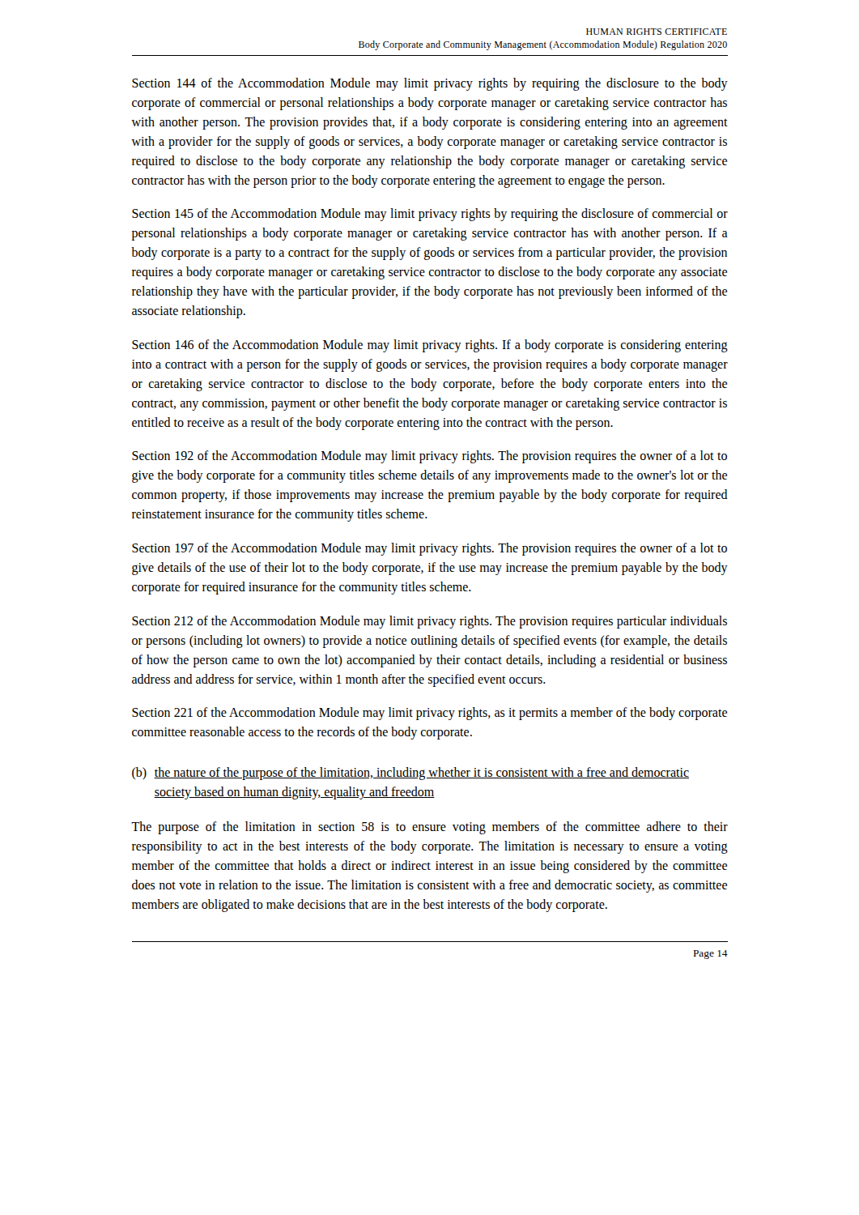HUMAN RIGHTS CERTIFICATE
Body Corporate and Community Management (Accommodation Module) Regulation 2020
Section 144 of the Accommodation Module may limit privacy rights by requiring the disclosure to the body corporate of commercial or personal relationships a body corporate manager or caretaking service contractor has with another person. The provision provides that, if a body corporate is considering entering into an agreement with a provider for the supply of goods or services, a body corporate manager or caretaking service contractor is required to disclose to the body corporate any relationship the body corporate manager or caretaking service contractor has with the person prior to the body corporate entering the agreement to engage the person.
Section 145 of the Accommodation Module may limit privacy rights by requiring the disclosure of commercial or personal relationships a body corporate manager or caretaking service contractor has with another person. If a body corporate is a party to a contract for the supply of goods or services from a particular provider, the provision requires a body corporate manager or caretaking service contractor to disclose to the body corporate any associate relationship they have with the particular provider, if the body corporate has not previously been informed of the associate relationship.
Section 146 of the Accommodation Module may limit privacy rights. If a body corporate is considering entering into a contract with a person for the supply of goods or services, the provision requires a body corporate manager or caretaking service contractor to disclose to the body corporate, before the body corporate enters into the contract, any commission, payment or other benefit the body corporate manager or caretaking service contractor is entitled to receive as a result of the body corporate entering into the contract with the person.
Section 192 of the Accommodation Module may limit privacy rights. The provision requires the owner of a lot to give the body corporate for a community titles scheme details of any improvements made to the owner's lot or the common property, if those improvements may increase the premium payable by the body corporate for required reinstatement insurance for the community titles scheme.
Section 197 of the Accommodation Module may limit privacy rights. The provision requires the owner of a lot to give details of the use of their lot to the body corporate, if the use may increase the premium payable by the body corporate for required insurance for the community titles scheme.
Section 212 of the Accommodation Module may limit privacy rights. The provision requires particular individuals or persons (including lot owners) to provide a notice outlining details of specified events (for example, the details of how the person came to own the lot) accompanied by their contact details, including a residential or business address and address for service, within 1 month after the specified event occurs.
Section 221 of the Accommodation Module may limit privacy rights, as it permits a member of the body corporate committee reasonable access to the records of the body corporate.
(b) the nature of the purpose of the limitation, including whether it is consistent with a free and democratic society based on human dignity, equality and freedom
The purpose of the limitation in section 58 is to ensure voting members of the committee adhere to their responsibility to act in the best interests of the body corporate. The limitation is necessary to ensure a voting member of the committee that holds a direct or indirect interest in an issue being considered by the committee does not vote in relation to the issue. The limitation is consistent with a free and democratic society, as committee members are obligated to make decisions that are in the best interests of the body corporate.
Page 14